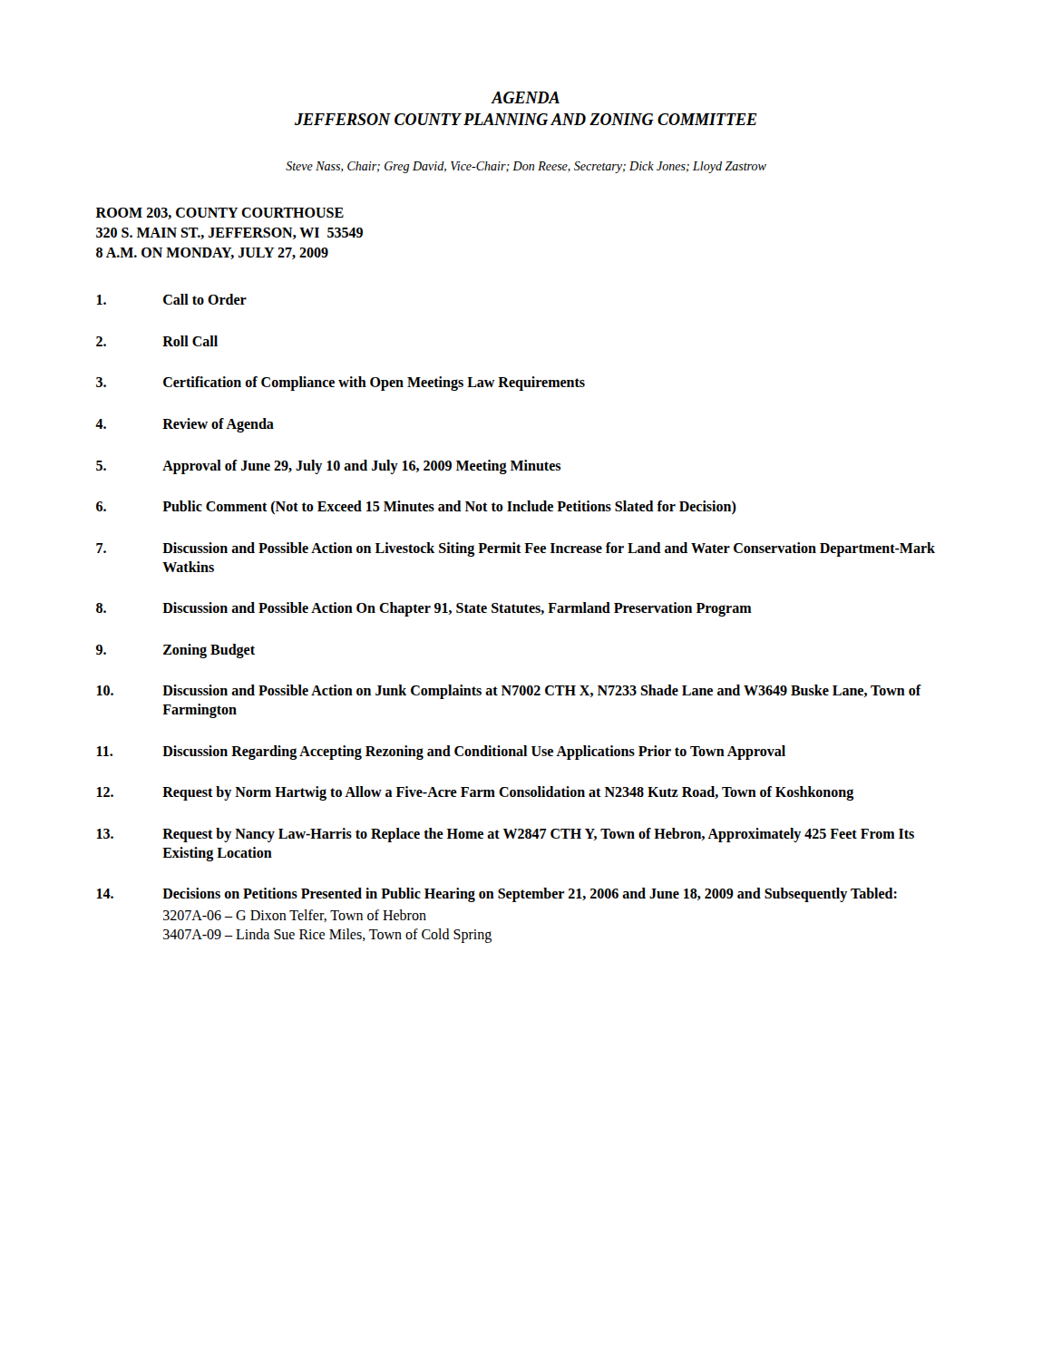AGENDA
JEFFERSON COUNTY PLANNING AND ZONING COMMITTEE
Steve Nass, Chair; Greg David, Vice-Chair; Don Reese, Secretary; Dick Jones; Lloyd Zastrow
ROOM 203, COUNTY COURTHOUSE
320 S. MAIN ST., JEFFERSON, WI 53549
8 A.M. ON MONDAY, JULY 27, 2009
1. Call to Order
2. Roll Call
3. Certification of Compliance with Open Meetings Law Requirements
4. Review of Agenda
5. Approval of June 29, July 10 and July 16, 2009 Meeting Minutes
6. Public Comment (Not to Exceed 15 Minutes and Not to Include Petitions Slated for Decision)
7. Discussion and Possible Action on Livestock Siting Permit Fee Increase for Land and Water Conservation Department-Mark Watkins
8. Discussion and Possible Action On Chapter 91, State Statutes, Farmland Preservation Program
9. Zoning Budget
10. Discussion and Possible Action on Junk Complaints at N7002 CTH X, N7233 Shade Lane and W3649 Buske Lane, Town of Farmington
11. Discussion Regarding Accepting Rezoning and Conditional Use Applications Prior to Town Approval
12. Request by Norm Hartwig to Allow a Five-Acre Farm Consolidation at N2348 Kutz Road, Town of Koshkonong
13. Request by Nancy Law-Harris to Replace the Home at W2847 CTH Y, Town of Hebron, Approximately 425 Feet From Its Existing Location
14. Decisions on Petitions Presented in Public Hearing on September 21, 2006 and June 18, 2009 and Subsequently Tabled:
3207A-06 – G Dixon Telfer, Town of Hebron
3407A-09 – Linda Sue Rice Miles, Town of Cold Spring